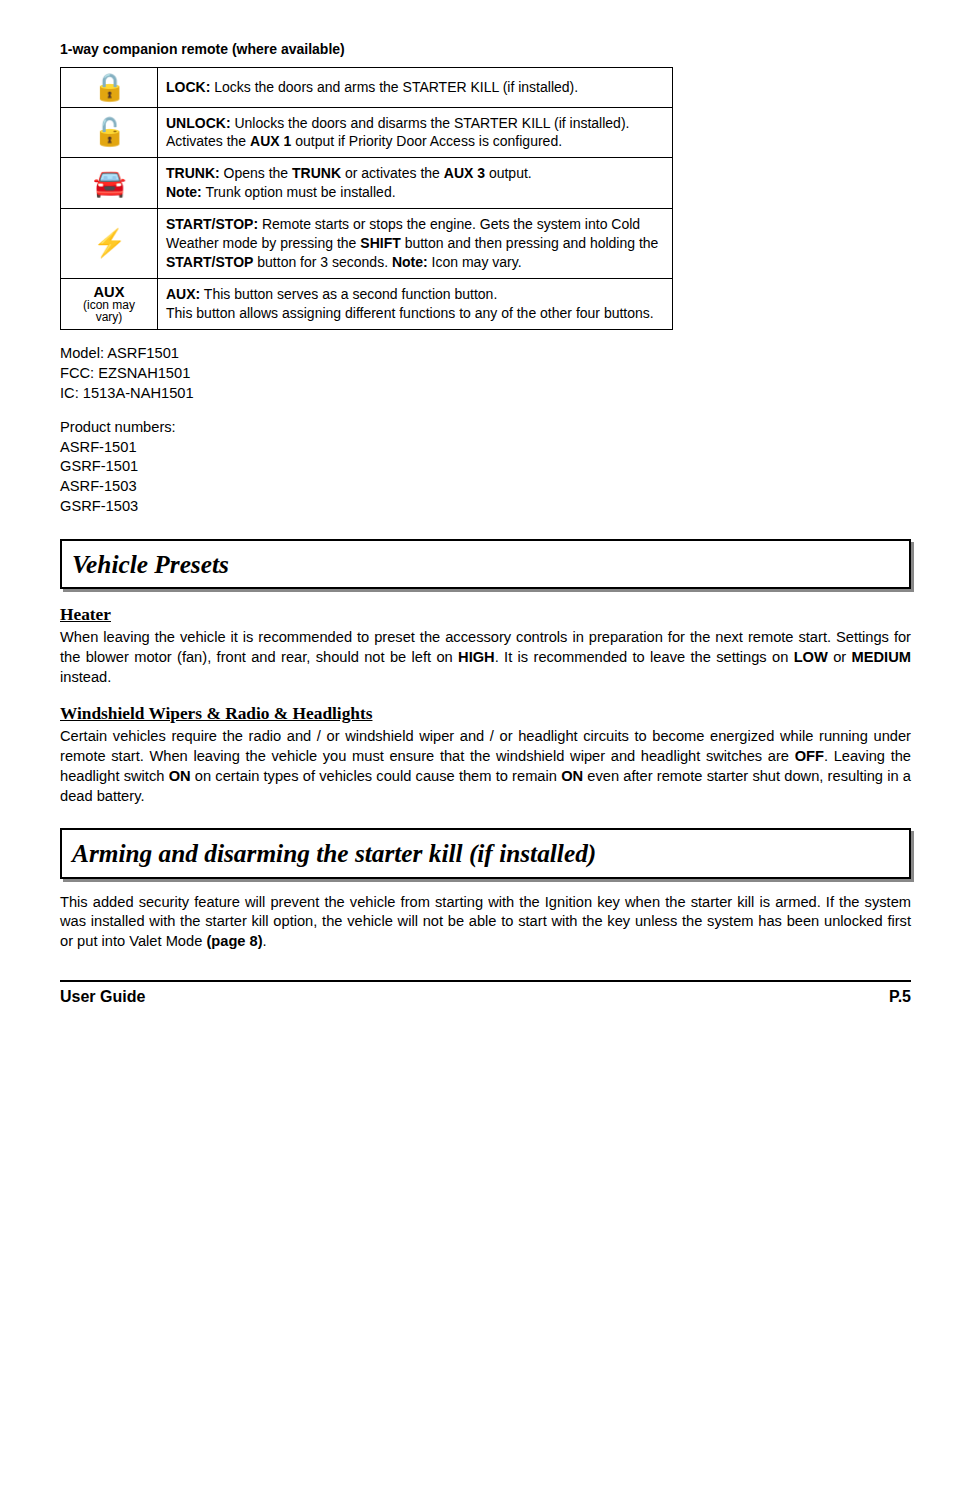1-way companion remote (where available)
| 🔒 | LOCK: Locks the doors and arms the STARTER KILL (if installed). |
| 🔓 | UNLOCK: Unlocks the doors and disarms the STARTER KILL (if installed). Activates the AUX 1 output if Priority Door Access is configured. |
| 🚘 | TRUNK: Opens the TRUNK or activates the AUX 3 output. Note: Trunk option must be installed. |
| ⚡ | START/STOP: Remote starts or stops the engine. Gets the system into Cold Weather mode by pressing the SHIFT button and then pressing and holding the START/STOP button for 3 seconds. Note: Icon may vary. |
| AUX (icon may vary) | AUX: This button serves as a second function button. This button allows assigning different functions to any of the other four buttons. |
Model: ASRF1501
FCC: EZSNAH1501
IC: 1513A-NAH1501
Product numbers:
ASRF-1501
GSRF-1501
ASRF-1503
GSRF-1503
Vehicle Presets
Heater
When leaving the vehicle it is recommended to preset the accessory controls in preparation for the next remote start. Settings for the blower motor (fan), front and rear, should not be left on HIGH. It is recommended to leave the settings on LOW or MEDIUM instead.
Windshield Wipers & Radio & Headlights
Certain vehicles require the radio and / or windshield wiper and / or headlight circuits to become energized while running under remote start. When leaving the vehicle you must ensure that the windshield wiper and headlight switches are OFF. Leaving the headlight switch ON on certain types of vehicles could cause them to remain ON even after remote starter shut down, resulting in a dead battery.
Arming and disarming the starter kill (if installed)
This added security feature will prevent the vehicle from starting with the Ignition key when the starter kill is armed. If the system was installed with the starter kill option, the vehicle will not be able to start with the key unless the system has been unlocked first or put into Valet Mode (page 8).
User Guide P.5